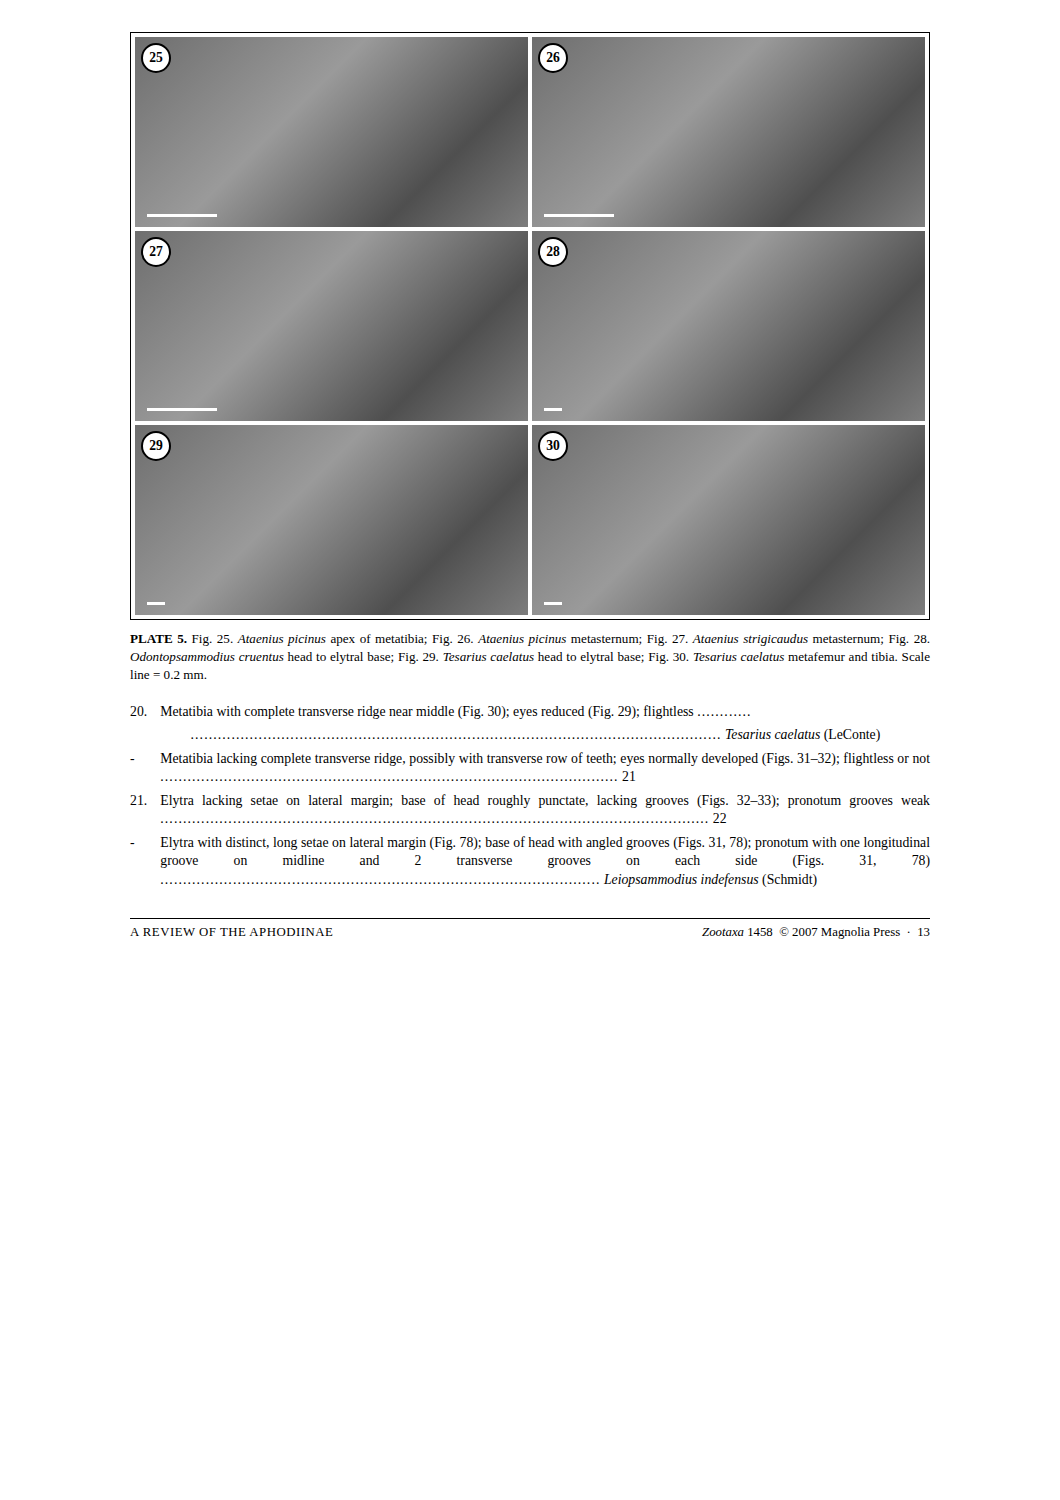25
26
27
28
29
30
PLATE 5. Fig. 25. Ataenius picinus apex of metatibia; Fig. 26. Ataenius picinus metasternum; Fig. 27. Ataenius strigicaudus metasternum; Fig. 28. Odontopsammodius cruentus head to elytral base; Fig. 29. Tesarius caelatus head to elytral base; Fig. 30. Tesarius caelatus metafemur and tibia. Scale line = 0.2 mm.
20.
Metatibia with complete transverse ridge near middle (Fig. 30); eyes reduced (Fig. 29); flightless ............
..................................................................................................................... Tesarius caelatus (LeConte)
-
Metatibia lacking complete transverse ridge, possibly with transverse row of teeth; eyes normally developed (Figs. 31–32); flightless or not ..................................................................................................... 21
21.
Elytra lacking setae on lateral margin; base of head roughly punctate, lacking grooves (Figs. 32–33); pronotum grooves weak ......................................................................................................................... 22
-
Elytra with distinct, long setae on lateral margin (Fig. 78); base of head with angled grooves (Figs. 31, 78); pronotum with one longitudinal groove on midline and 2 transverse grooves on each side (Figs. 31, 78) ................................................................................................. Leiopsammodius indefensus (Schmidt)
A REVIEW OF THE APHODIINAE
Zootaxa 1458 © 2007 Magnolia Press · 13